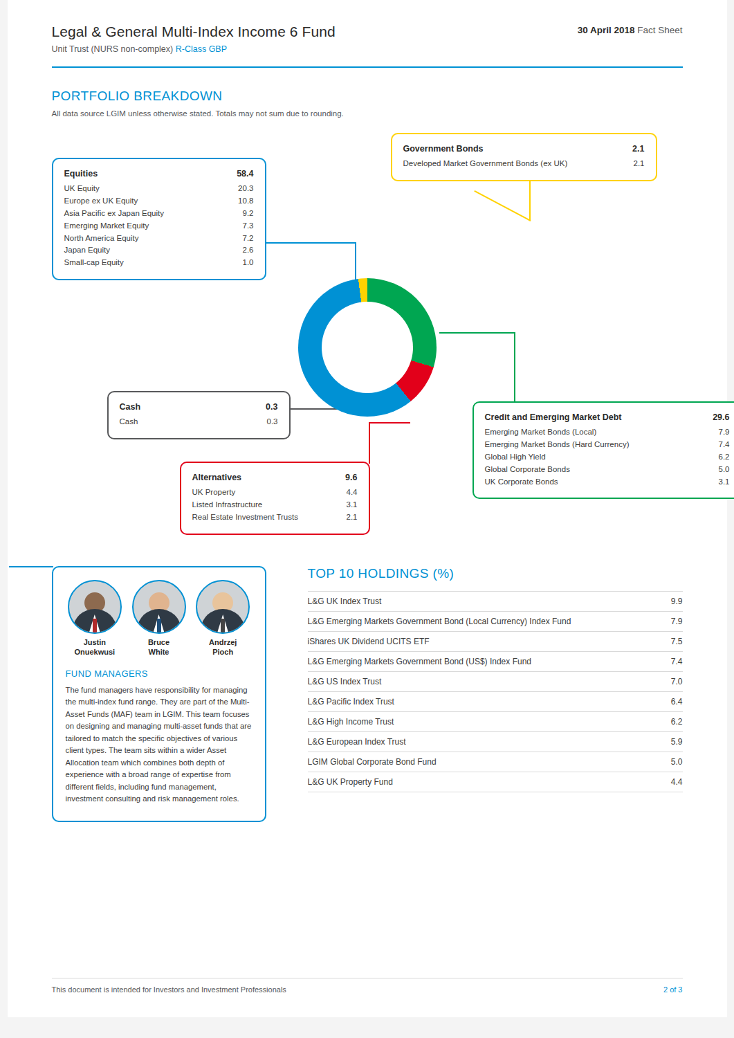Legal & General Multi-Index Income 6 Fund
Unit Trust (NURS non-complex) R-Class GBP
30 April 2018 Fact Sheet
PORTFOLIO BREAKDOWN
All data source LGIM unless otherwise stated. Totals may not sum due to rounding.
| Equities | 58.4 |
| UK Equity | 20.3 |
| Europe ex UK Equity | 10.8 |
| Asia Pacific ex Japan Equity | 9.2 |
| Emerging Market Equity | 7.3 |
| North America Equity | 7.2 |
| Japan Equity | 2.6 |
| Small-cap Equity | 1.0 |
| Government Bonds | 2.1 |
| Developed Market Government Bonds (ex UK) | 2.1 |
| Credit and Emerging Market Debt | 29.6 |
| Emerging Market Bonds (Local) | 7.9 |
| Emerging Market Bonds (Hard Currency) | 7.4 |
| Global High Yield | 6.2 |
| Global Corporate Bonds | 5.0 |
| UK Corporate Bonds | 3.1 |
| Alternatives | 9.6 |
| UK Property | 4.4 |
| Listed Infrastructure | 3.1 |
| Real Estate Investment Trusts | 2.1 |
| Cash | 0.3 |
| Cash | 0.3 |
Justin
Onuekwusi
Bruce
White
Andrzej
Pioch
FUND MANAGERS
The fund managers have responsibility for managing the multi-index fund range. They are part of the Multi-Asset Funds (MAF) team in LGIM. This team focuses on designing and managing multi-asset funds that are tailored to match the specific objectives of various client types. The team sits within a wider Asset Allocation team which combines both depth of experience with a broad range of expertise from different fields, including fund management, investment consulting and risk management roles.
TOP 10 HOLDINGS (%)
| L&G UK Index Trust | 9.9 |
| L&G Emerging Markets Government Bond (Local Currency) Index Fund | 7.9 |
| iShares UK Dividend UCITS ETF | 7.5 |
| L&G Emerging Markets Government Bond (US$) Index Fund | 7.4 |
| L&G US Index Trust | 7.0 |
| L&G Pacific Index Trust | 6.4 |
| L&G High Income Trust | 6.2 |
| L&G European Index Trust | 5.9 |
| LGIM Global Corporate Bond Fund | 5.0 |
| L&G UK Property Fund | 4.4 |
This document is intended for Investors and Investment Professionals
2 of 3